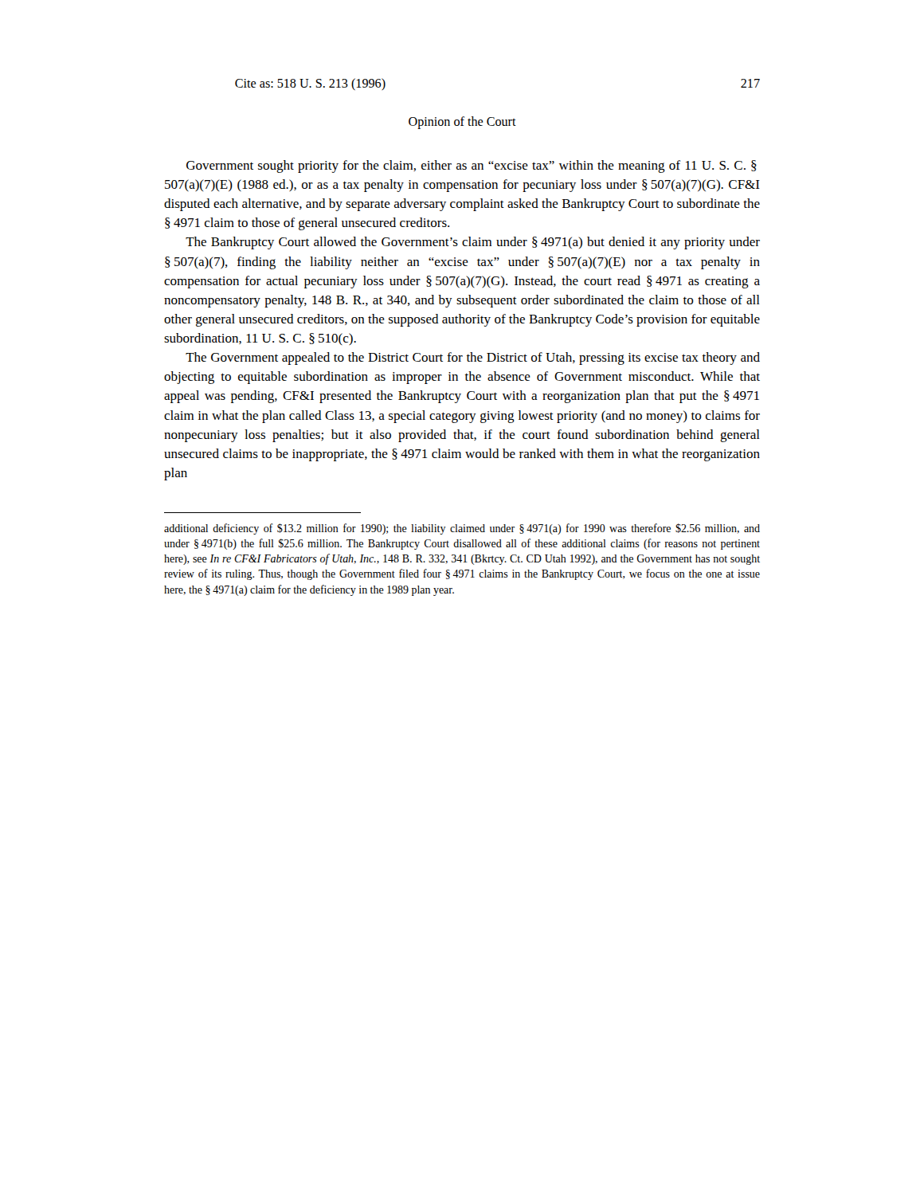Cite as: 518 U. S. 213 (1996) 217
Opinion of the Court
Government sought priority for the claim, either as an “excise tax” within the meaning of 11 U. S. C. § 507(a)(7)(E) (1988 ed.), or as a tax penalty in compensation for pecuniary loss under § 507(a)(7)(G). CF&I disputed each alternative, and by separate adversary complaint asked the Bankruptcy Court to subordinate the § 4971 claim to those of general unsecured creditors.
The Bankruptcy Court allowed the Government’s claim under § 4971(a) but denied it any priority under § 507(a)(7), finding the liability neither an “excise tax” under § 507(a)(7)(E) nor a tax penalty in compensation for actual pecuniary loss under § 507(a)(7)(G). Instead, the court read § 4971 as creating a noncompensatory penalty, 148 B. R., at 340, and by subsequent order subordinated the claim to those of all other general unsecured creditors, on the supposed authority of the Bankruptcy Code’s provision for equitable subordination, 11 U. S. C. § 510(c).
The Government appealed to the District Court for the District of Utah, pressing its excise tax theory and objecting to equitable subordination as improper in the absence of Government misconduct. While that appeal was pending, CF&I presented the Bankruptcy Court with a reorganization plan that put the § 4971 claim in what the plan called Class 13, a special category giving lowest priority (and no money) to claims for nonpecuniary loss penalties; but it also provided that, if the court found subordination behind general unsecured claims to be inappropriate, the § 4971 claim would be ranked with them in what the reorganization plan
additional deficiency of $13.2 million for 1990); the liability claimed under § 4971(a) for 1990 was therefore $2.56 million, and under § 4971(b) the full $25.6 million. The Bankruptcy Court disallowed all of these additional claims (for reasons not pertinent here), see In re CF&I Fabricators of Utah, Inc., 148 B. R. 332, 341 (Bkrtcy. Ct. CD Utah 1992), and the Government has not sought review of its ruling. Thus, though the Government filed four § 4971 claims in the Bankruptcy Court, we focus on the one at issue here, the § 4971(a) claim for the deficiency in the 1989 plan year.